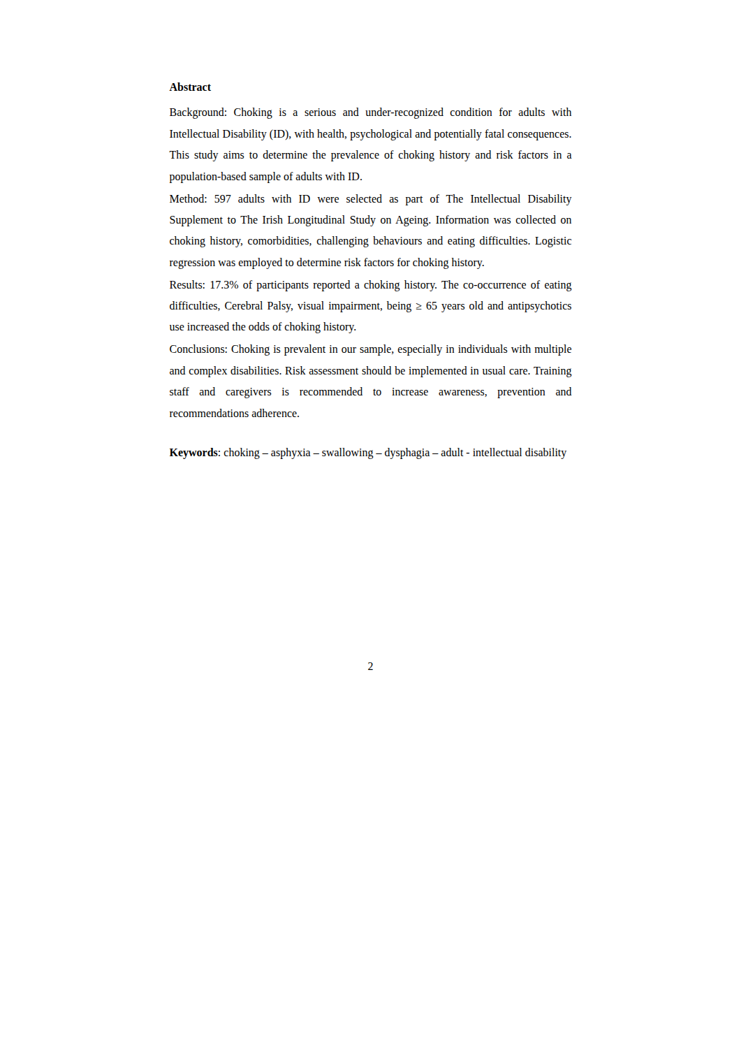Abstract
Background: Choking is a serious and under-recognized condition for adults with Intellectual Disability (ID), with health, psychological and potentially fatal consequences. This study aims to determine the prevalence of choking history and risk factors in a population-based sample of adults with ID.
Method: 597 adults with ID were selected as part of The Intellectual Disability Supplement to The Irish Longitudinal Study on Ageing. Information was collected on choking history, comorbidities, challenging behaviours and eating difficulties. Logistic regression was employed to determine risk factors for choking history.
Results: 17.3% of participants reported a choking history. The co-occurrence of eating difficulties, Cerebral Palsy, visual impairment, being ≥ 65 years old and antipsychotics use increased the odds of choking history.
Conclusions: Choking is prevalent in our sample, especially in individuals with multiple and complex disabilities. Risk assessment should be implemented in usual care. Training staff and caregivers is recommended to increase awareness, prevention and recommendations adherence.
Keywords: choking – asphyxia – swallowing – dysphagia – adult - intellectual disability
2